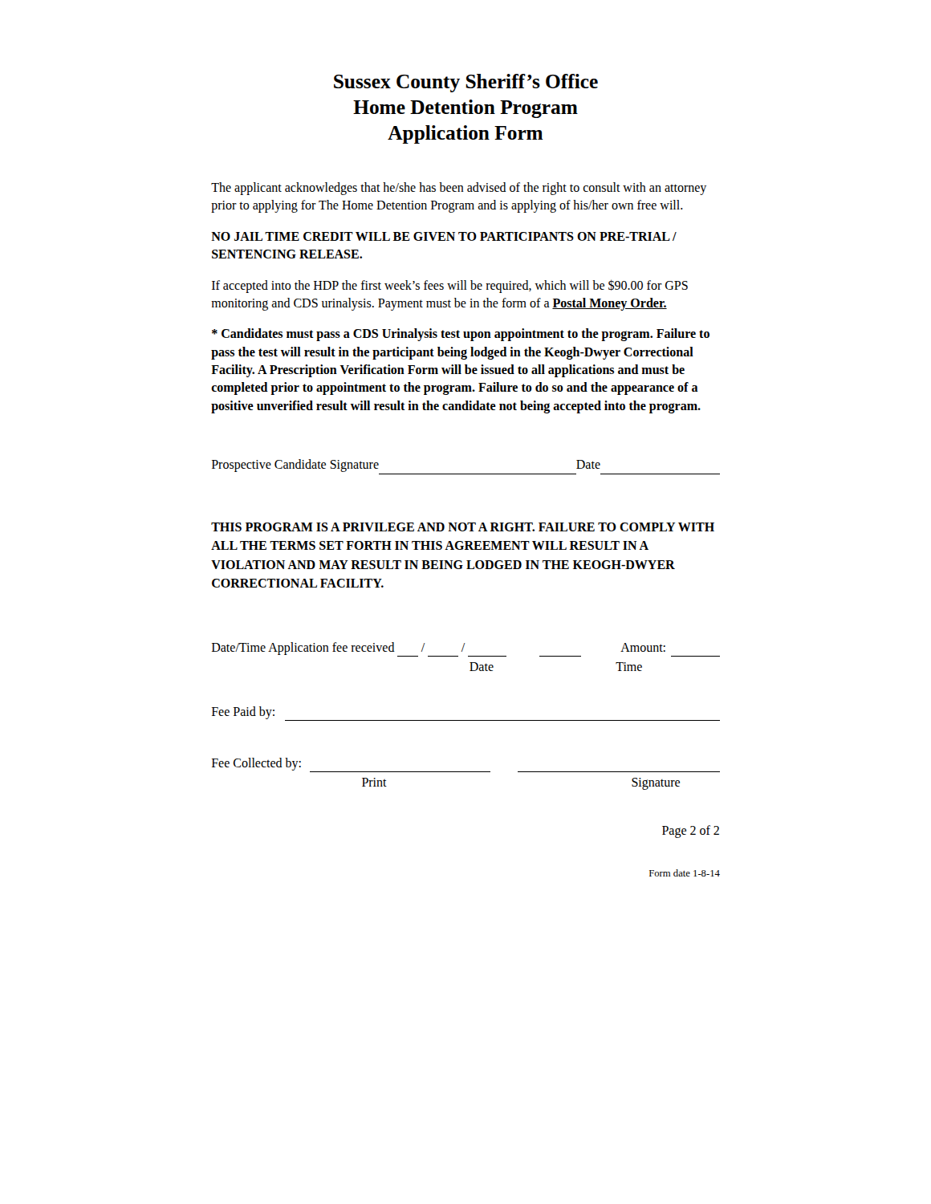Sussex County Sheriff’s Office Home Detention Program Application Form
The applicant acknowledges that he/she has been advised of the right to consult with an attorney prior to applying for The Home Detention Program and is applying of his/her own free will.
NO JAIL TIME CREDIT WILL BE GIVEN TO PARTICIPANTS ON PRE-TRIAL / SENTENCING RELEASE.
If accepted into the HDP the first week’s fees will be required, which will be $90.00 for GPS monitoring and CDS urinalysis. Payment must be in the form of a Postal Money Order.
* Candidates must pass a CDS Urinalysis test upon appointment to the program. Failure to pass the test will result in the participant being lodged in the Keogh-Dwyer Correctional Facility. A Prescription Verification Form will be issued to all applications and must be completed prior to appointment to the program. Failure to do so and the appearance of a positive unverified result will result in the candidate not being accepted into the program.
Prospective Candidate Signature Date
THIS PROGRAM IS A PRIVILEGE AND NOT A RIGHT. FAILURE TO COMPLY WITH ALL THE TERMS SET FORTH IN THIS AGREEMENT WILL RESULT IN A VIOLATION AND MAY RESULT IN BEING LODGED IN THE KEOGH-DWYER CORRECTIONAL FACILITY.
Date/Time Application fee received / / Amount:
Date Time
Fee Paid by:
Fee Collected by:
Print Signature
Page 2 of 2
Form date 1-8-14